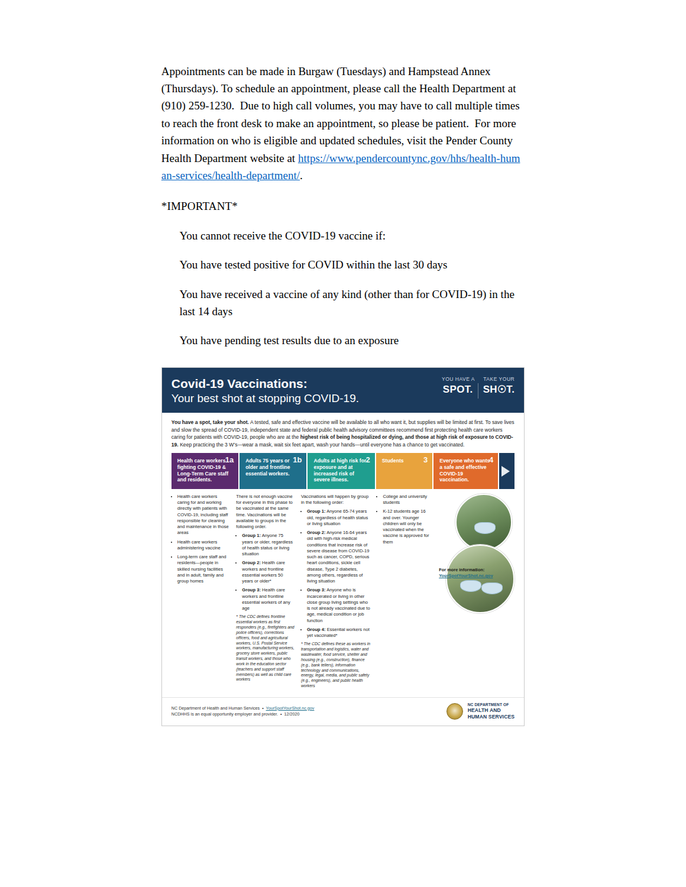Appointments can be made in Burgaw (Tuesdays) and Hampstead Annex (Thursdays). To schedule an appointment, please call the Health Department at (910) 259-1230. Due to high call volumes, you may have to call multiple times to reach the front desk to make an appointment, so please be patient. For more information on who is eligible and updated schedules, visit the Pender County Health Department website at https://www.pendercountync.gov/hhs/health-human-services/health-department/.
*IMPORTANT*
You cannot receive the COVID-19 vaccine if:
You have tested positive for COVID within the last 30 days
You have received a vaccine of any kind (other than for COVID-19) in the last 14 days
You have pending test results due to an exposure
Covid-19 Vaccinations: Your best shot at stopping COVID-19.
YOU HAVE A TAKE YOUR SPOT. SH☉T.
You have a spot, take your shot. A tested, safe and effective vaccine will be available to all who want it, but supplies will be limited at first. To save lives and slow the spread of COVID-19, independent state and federal public health advisory committees recommend first protecting health care workers caring for patients with COVID-19, people who are at the highest risk of being hospitalized or dying, and those at high risk of exposure to COVID-19. Keep practicing the 3 W’s—wear a mask, wait six feet apart, wash your hands—until everyone has a chance to get vaccinated.
1a Health care workers fighting COVID-19 & Long-Term Care staff and residents.
1b Adults 75 years or older and frontline essential workers.
2 Adults at high risk for exposure and at increased risk of severe illness.
3 Students
4 Everyone who wants a safe and effective COVID-19 vaccination.
Health care workers caring for and working directly with patients with COVID-19, including staff responsible for cleaning and maintenance in those areas
Health care workers administering vaccine
Long-term care staff and residents—people in skilled nursing facilities and in adult, family and group homes
There is not enough vaccine for everyone in this phase to be vaccinated at the same time. Vaccinations will be available to groups in the following order.
Group 1: Anyone 75 years or older, regardless of health status or living situation
Group 2: Health care workers and frontline essential workers 50 years or older*
Group 3: Health care workers and frontline essential workers of any age
* The CDC defines frontline essential workers as first responders (e.g., firefighters and police officers), corrections officers, food and agricultural workers, U.S. Postal Service workers, manufacturing workers, grocery store workers, public transit workers, and those who work in the education sector (teachers and support staff members) as well as child care workers
Vaccinations will happen by group in the following order:
Group 1: Anyone 65-74 years old, regardless of health status or living situation
Group 2: Anyone 16-64 years old with high-risk medical conditions that increase risk of severe disease from COVID-19 such as cancer, COPD, serious heart conditions, sickle cell disease, Type 2 diabetes, among others, regardless of living situation
Group 3: Anyone who is incarcerated or living in other close group living settings who is not already vaccinated due to age, medical condition or job function
Group 4: Essential workers not yet vaccinated*
* The CDC defines these as workers in transportation and logistics, water and wastewater, food service, shelter and housing (e.g., construction), finance (e.g., bank tellers), information technology and communications, energy, legal, media, and public safety (e.g., engineers), and public health workers
College and university students
K-12 students age 16 and over. Younger children will only be vaccinated when the vaccine is approved for them
For more information:
YourSpotYourShot.nc.gov
NC Department of Health and Human Services • YourSpotYourShot.nc.gov
NCDHHS is an equal opportunity employer and provider. • 12/2020
NC DEPARTMENT OFHEALTH AND
HUMAN SERVICES